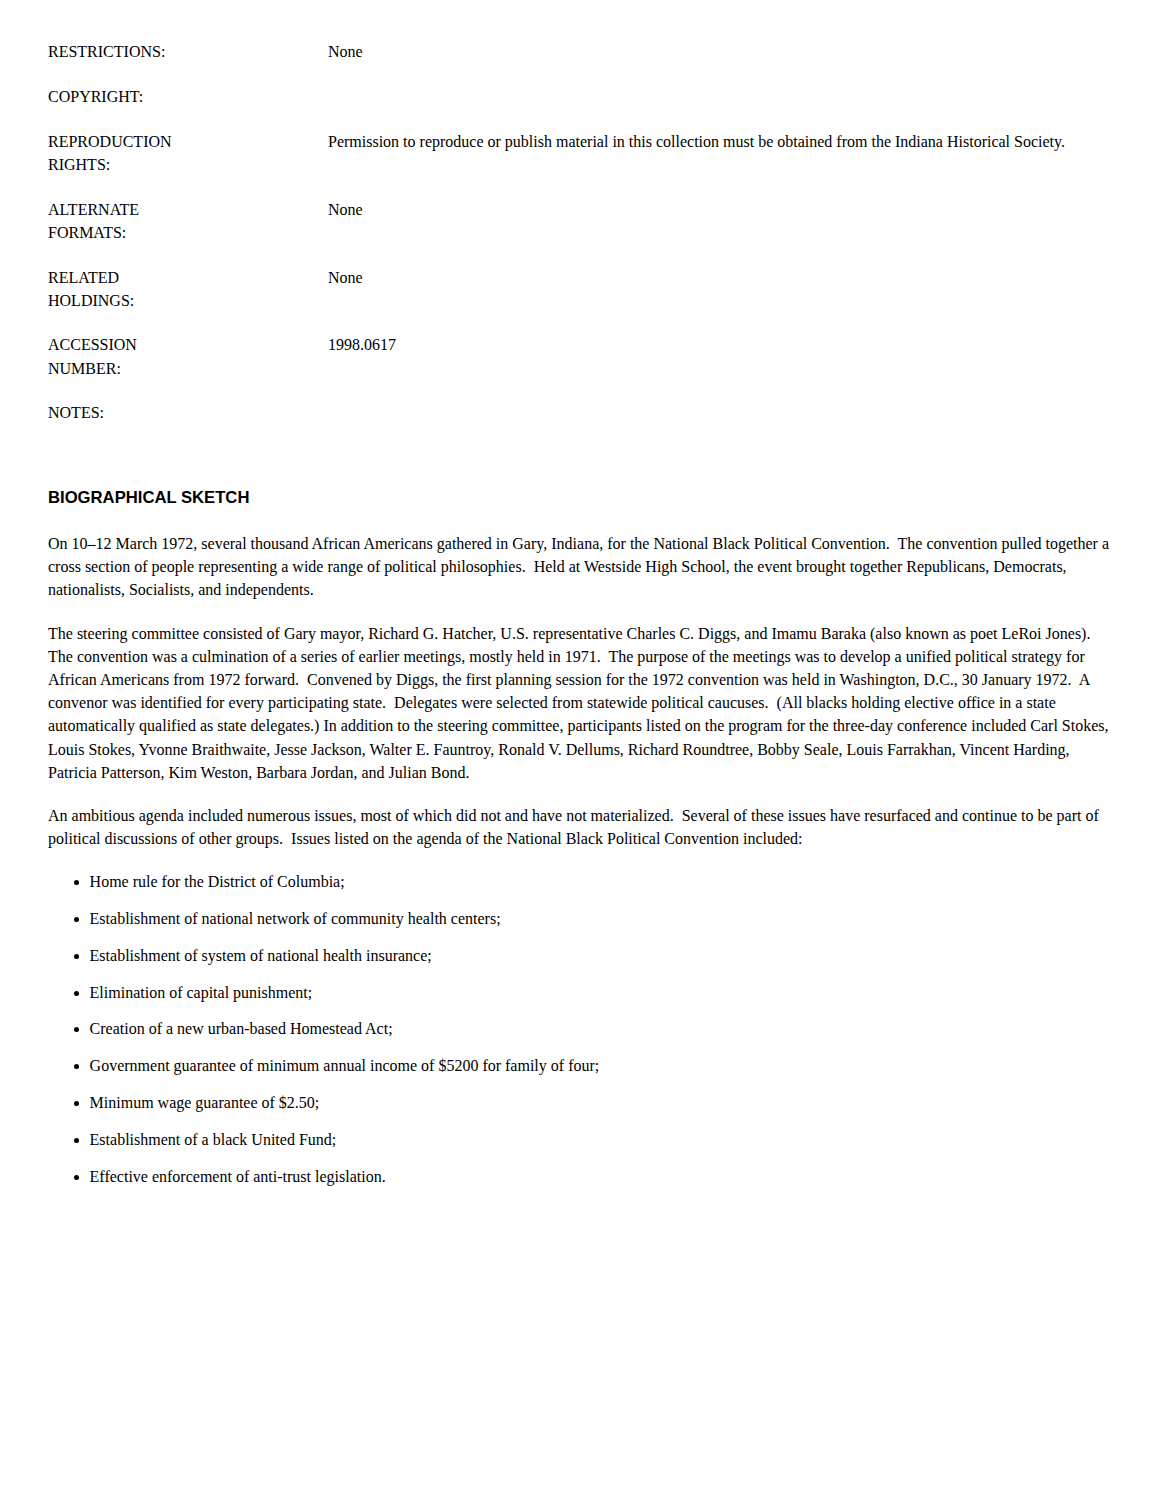| RESTRICTIONS: | None |
| COPYRIGHT: | |
| REPRODUCTION RIGHTS: | Permission to reproduce or publish material in this collection must be obtained from the Indiana Historical Society. |
| ALTERNATE FORMATS: | None |
| RELATED HOLDINGS: | None |
| ACCESSION NUMBER: | 1998.0617 |
| NOTES: | |
BIOGRAPHICAL SKETCH
On 10–12 March 1972, several thousand African Americans gathered in Gary, Indiana, for the National Black Political Convention. The convention pulled together a cross section of people representing a wide range of political philosophies. Held at Westside High School, the event brought together Republicans, Democrats, nationalists, Socialists, and independents.
The steering committee consisted of Gary mayor, Richard G. Hatcher, U.S. representative Charles C. Diggs, and Imamu Baraka (also known as poet LeRoi Jones). The convention was a culmination of a series of earlier meetings, mostly held in 1971. The purpose of the meetings was to develop a unified political strategy for African Americans from 1972 forward. Convened by Diggs, the first planning session for the 1972 convention was held in Washington, D.C., 30 January 1972. A convenor was identified for every participating state. Delegates were selected from statewide political caucuses. (All blacks holding elective office in a state automatically qualified as state delegates.) In addition to the steering committee, participants listed on the program for the three-day conference included Carl Stokes, Louis Stokes, Yvonne Braithwaite, Jesse Jackson, Walter E. Fauntroy, Ronald V. Dellums, Richard Roundtree, Bobby Seale, Louis Farrakhan, Vincent Harding, Patricia Patterson, Kim Weston, Barbara Jordan, and Julian Bond.
An ambitious agenda included numerous issues, most of which did not and have not materialized. Several of these issues have resurfaced and continue to be part of political discussions of other groups. Issues listed on the agenda of the National Black Political Convention included:
Home rule for the District of Columbia;
Establishment of national network of community health centers;
Establishment of system of national health insurance;
Elimination of capital punishment;
Creation of a new urban-based Homestead Act;
Government guarantee of minimum annual income of $5200 for family of four;
Minimum wage guarantee of $2.50;
Establishment of a black United Fund;
Effective enforcement of anti-trust legislation.